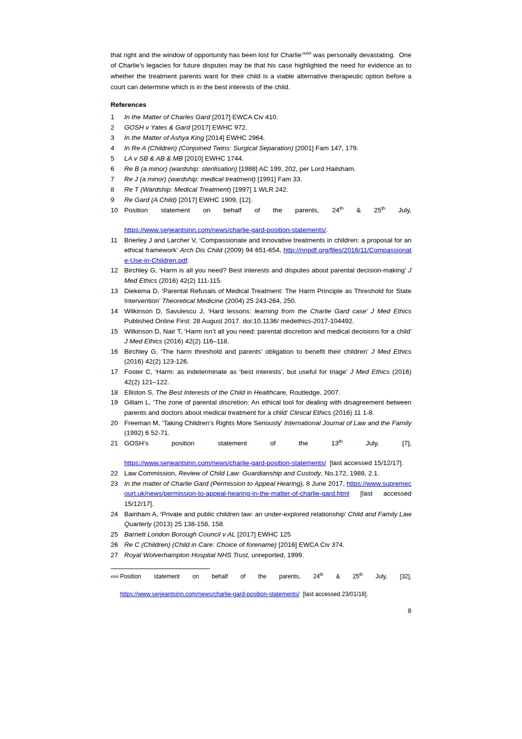that right and the window of opportunity has been lost for Charlie’xxvi was personally devastating. One of Charlie’s legacies for future disputes may be that his case highlighted the need for evidence as to whether the treatment parents want for their child is a viable alternative therapeutic option before a court can determine which is in the best interests of the child.
References
1 In the Matter of Charles Gard [2017] EWCA Civ 410.
2 GOSH v Yates & Gard [2017] EWHC 972.
3 In the Matter of Ashya King [2014] EWHC 2964.
4 In Re A (Children) (Conjoined Twins: Surgical Separation) [2001] Fam 147, 179.
5 LA v SB & AB & MB [2010] EWHC 1744.
6 Re B (a minor) (wardship: sterilisation) [1988] AC 199, 202, per Lord Hailsham.
7 Re J (a minor) (wardship: medical treatment) [1991] Fam 33.
8 Re T (Wardship: Medical Treatment) [1997] 1 WLR 242.
9 Re Gard (A Child) [2017] EWHC 1909, [12].
10 Position statement on behalf of the parents, 24th&25th July,
https://www.serjeantsinn.com/news/charlie-gard-position-statements/.
11 Brierley J and Larcher V, ‘Compassionate and innovative treatments in children: a proposal for an ethical framework’ Arch Dis Child (2009) 94 651-654, http://nnpdf.org/files/2016/11/Compassionate-Use-in-Children.pdf.
12 Birchley G, ‘Harm is all you need? Best interests and disputes about parental decision-making’ J Med Ethics (2016) 42(2) 111-115.
13 Diekema D, ‘Parental Refusals of Medical Treatment: The Harm Principle as Threshold for State Intervention’ Theoretical Medicine (2004) 25 243-264, 250.
14 Wilkinson D, Savulescu J, ‘Hard lessons: learning from the Charlie Gard case’ J Med Ethics Published Online First: 28 August 2017. doi:10.1136/ medethics-2017-104492.
15 Wilkinson D, Nair T, ‘Harm isn’t all you need: parental discretion and medical decisions for a child’ J Med Ethics (2016) 42(2) 116–118.
16 Birchley G, ‘The harm threshold and parents’ obligation to benefit their children’ J Med Ethics (2016) 42(2) 123-126.
17 Foster C, ‘Harm: as indeterminate as ‘best interests’, but useful for triage’ J Med Ethics (2016) 42(2) 121–122.
18 Elliston S, The Best Interests of the Child in Healthcare, Routledge, 2007.
19 Gillam L, ‘The zone of parental discretion: An ethical tool for dealing with disagreement between parents and doctors about medical treatment for a child’ Clinical Ethics (2016) 11 1-8.
20 Freeman M, ‘Taking Children’s Rights More Seriously’ International Journal of Law and the Family (1992) 6 52-71.
21 GOSH’s position statement of the 13th July,[7],
https://www.serjeantsinn.com/news/charlie-gard-position-statements/ [last accessed 15/12/17].
22 Law Commission, Review of Child Law: Guardianship and Custody, No.172, 1988, 2.1.
23 In the matter of Charlie Gard (Permission to Appeal Hearing), 8 June 2017, https://www.supremecourt.uk/news/permission-to-appeal-hearing-in-the-matter-of-charlie-gard.html [last accessed 15/12/17].
24 Bainham A, ‘Private and public children law: an under-explored relationship’ Child and Family Law Quarterly (2013) 25 138-158, 158.
25 Barnett London Borough Council v AL [2017] EWHC 125
26 Re C (Children) (Child in Care: Choice of forename) [2016] EWCA Civ 374.
27 Royal Wolverhampton Hospital NHS Trust, unreported, 1999.
xxvi Position statement on behalf of the parents, 24th&25th July,[32],
https://www.serjeantsinn.com/news/charlie-gard-position-statements/ [last accessed 23/01/18].
8